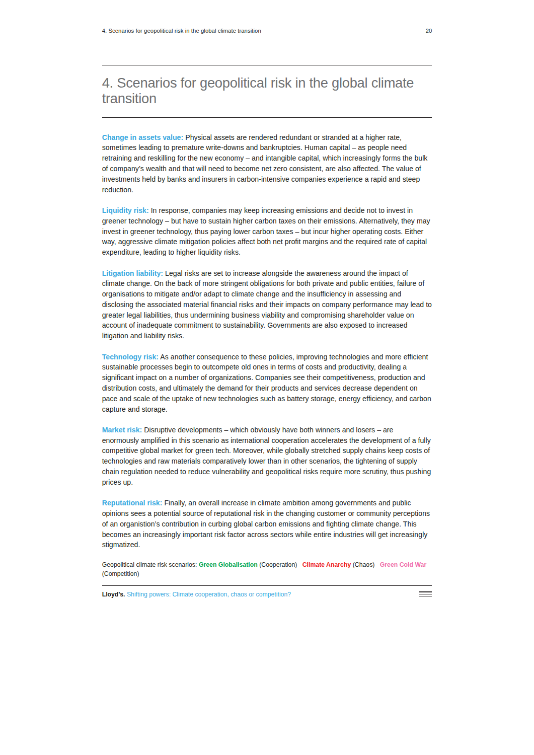4. Scenarios for geopolitical risk in the global climate transition
20
4. Scenarios for geopolitical risk in the global climate transition
Change in assets value: Physical assets are rendered redundant or stranded at a higher rate, sometimes leading to premature write-downs and bankruptcies. Human capital – as people need retraining and reskilling for the new economy – and intangible capital, which increasingly forms the bulk of company’s wealth and that will need to become net zero consistent, are also affected. The value of investments held by banks and insurers in carbon-intensive companies experience a rapid and steep reduction.
Liquidity risk: In response, companies may keep increasing emissions and decide not to invest in greener technology – but have to sustain higher carbon taxes on their emissions. Alternatively, they may invest in greener technology, thus paying lower carbon taxes – but incur higher operating costs. Either way, aggressive climate mitigation policies affect both net profit margins and the required rate of capital expenditure, leading to higher liquidity risks.
Litigation liability: Legal risks are set to increase alongside the awareness around the impact of climate change. On the back of more stringent obligations for both private and public entities, failure of organisations to mitigate and/or adapt to climate change and the insufficiency in assessing and disclosing the associated material financial risks and their impacts on company performance may lead to greater legal liabilities, thus undermining business viability and compromising shareholder value on account of inadequate commitment to sustainability. Governments are also exposed to increased litigation and liability risks.
Technology risk: As another consequence to these policies, improving technologies and more efficient sustainable processes begin to outcompete old ones in terms of costs and productivity, dealing a significant impact on a number of organizations. Companies see their competitiveness, production and distribution costs, and ultimately the demand for their products and services decrease dependent on pace and scale of the uptake of new technologies such as battery storage, energy efficiency, and carbon capture and storage.
Market risk: Disruptive developments – which obviously have both winners and losers – are enormously amplified in this scenario as international cooperation accelerates the development of a fully competitive global market for green tech. Moreover, while globally stretched supply chains keep costs of technologies and raw materials comparatively lower than in other scenarios, the tightening of supply chain regulation needed to reduce vulnerability and geopolitical risks require more scrutiny, thus pushing prices up.
Reputational risk: Finally, an overall increase in climate ambition among governments and public opinions sees a potential source of reputational risk in the changing customer or community perceptions of an organistion’s contribution in curbing global carbon emissions and fighting climate change. This becomes an increasingly important risk factor across sectors while entire industries will get increasingly stigmatized.
Geopolitical climate risk scenarios: Green Globalisation (Cooperation) Climate Anarchy (Chaos) Green Cold War (Competition)
Lloyd’s. Shifting powers: Climate cooperation, chaos or competition?